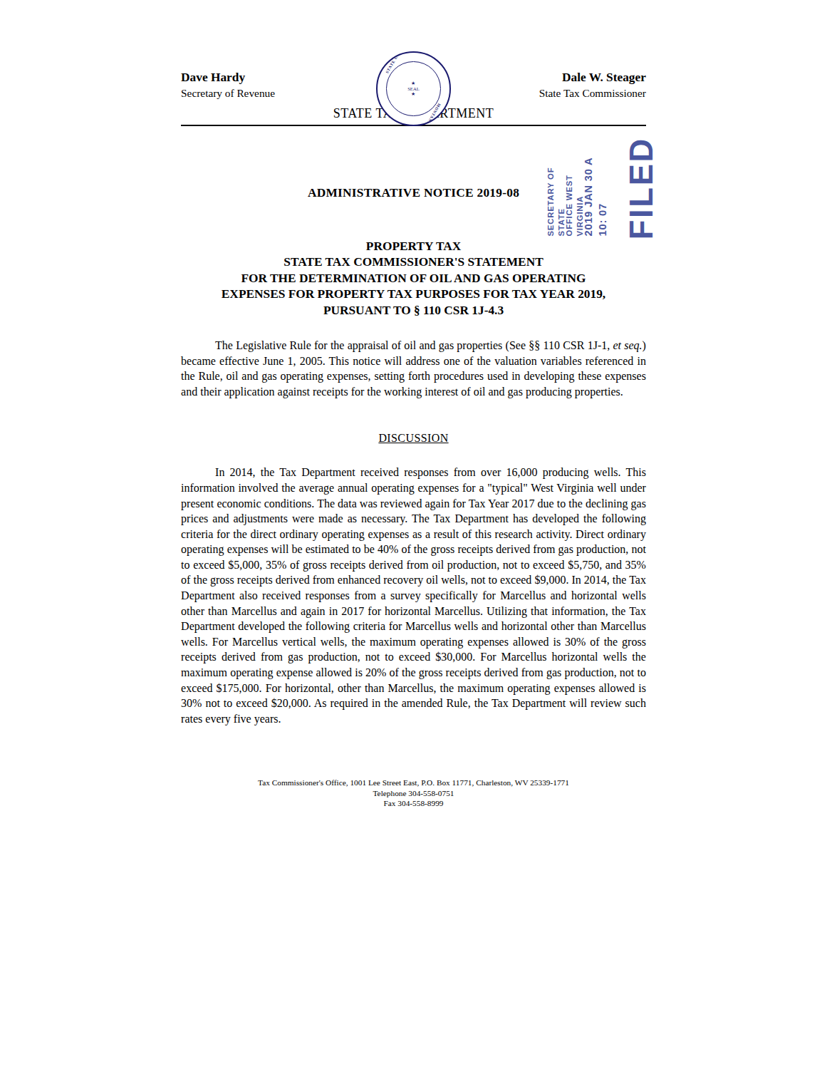STATE OF WEST VIRGINIA MONTANI SEMPER LIBERI
★
SEAL
★
Dave Hardy
Secretary of Revenue
Dale W. Steager
State Tax Commissioner
STATE TAX DEPARTMENT
FILED
2019 JAN 30 A 10: 07
OFFICE WEST VIRGINIA
SECRETARY OF STATE
ADMINISTRATIVE NOTICE 2019-08
PROPERTY TAX STATE TAX COMMISSIONER'S STATEMENT FOR THE DETERMINATION OF OIL AND GAS OPERATING EXPENSES FOR PROPERTY TAX PURPOSES FOR TAX YEAR 2019, PURSUANT TO § 110 CSR 1J-4.3
The Legislative Rule for the appraisal of oil and gas properties (See §§ 110 CSR 1J-1, et seq.) became effective June 1, 2005. This notice will address one of the valuation variables referenced in the Rule, oil and gas operating expenses, setting forth procedures used in developing these expenses and their application against receipts for the working interest of oil and gas producing properties.
DISCUSSION
In 2014, the Tax Department received responses from over 16,000 producing wells. This information involved the average annual operating expenses for a "typical" West Virginia well under present economic conditions. The data was reviewed again for Tax Year 2017 due to the declining gas prices and adjustments were made as necessary. The Tax Department has developed the following criteria for the direct ordinary operating expenses as a result of this research activity. Direct ordinary operating expenses will be estimated to be 40% of the gross receipts derived from gas production, not to exceed $5,000, 35% of gross receipts derived from oil production, not to exceed $5,750, and 35% of the gross receipts derived from enhanced recovery oil wells, not to exceed $9,000. In 2014, the Tax Department also received responses from a survey specifically for Marcellus and horizontal wells other than Marcellus and again in 2017 for horizontal Marcellus. Utilizing that information, the Tax Department developed the following criteria for Marcellus wells and horizontal other than Marcellus wells. For Marcellus vertical wells, the maximum operating expenses allowed is 30% of the gross receipts derived from gas production, not to exceed $30,000. For Marcellus horizontal wells the maximum operating expense allowed is 20% of the gross receipts derived from gas production, not to exceed $175,000. For horizontal, other than Marcellus, the maximum operating expenses allowed is 30% not to exceed $20,000. As required in the amended Rule, the Tax Department will review such rates every five years.
Tax Commissioner's Office, 1001 Lee Street East, P.O. Box 11771, Charleston, WV 25339-1771
Telephone 304-558-0751
Fax 304-558-8999